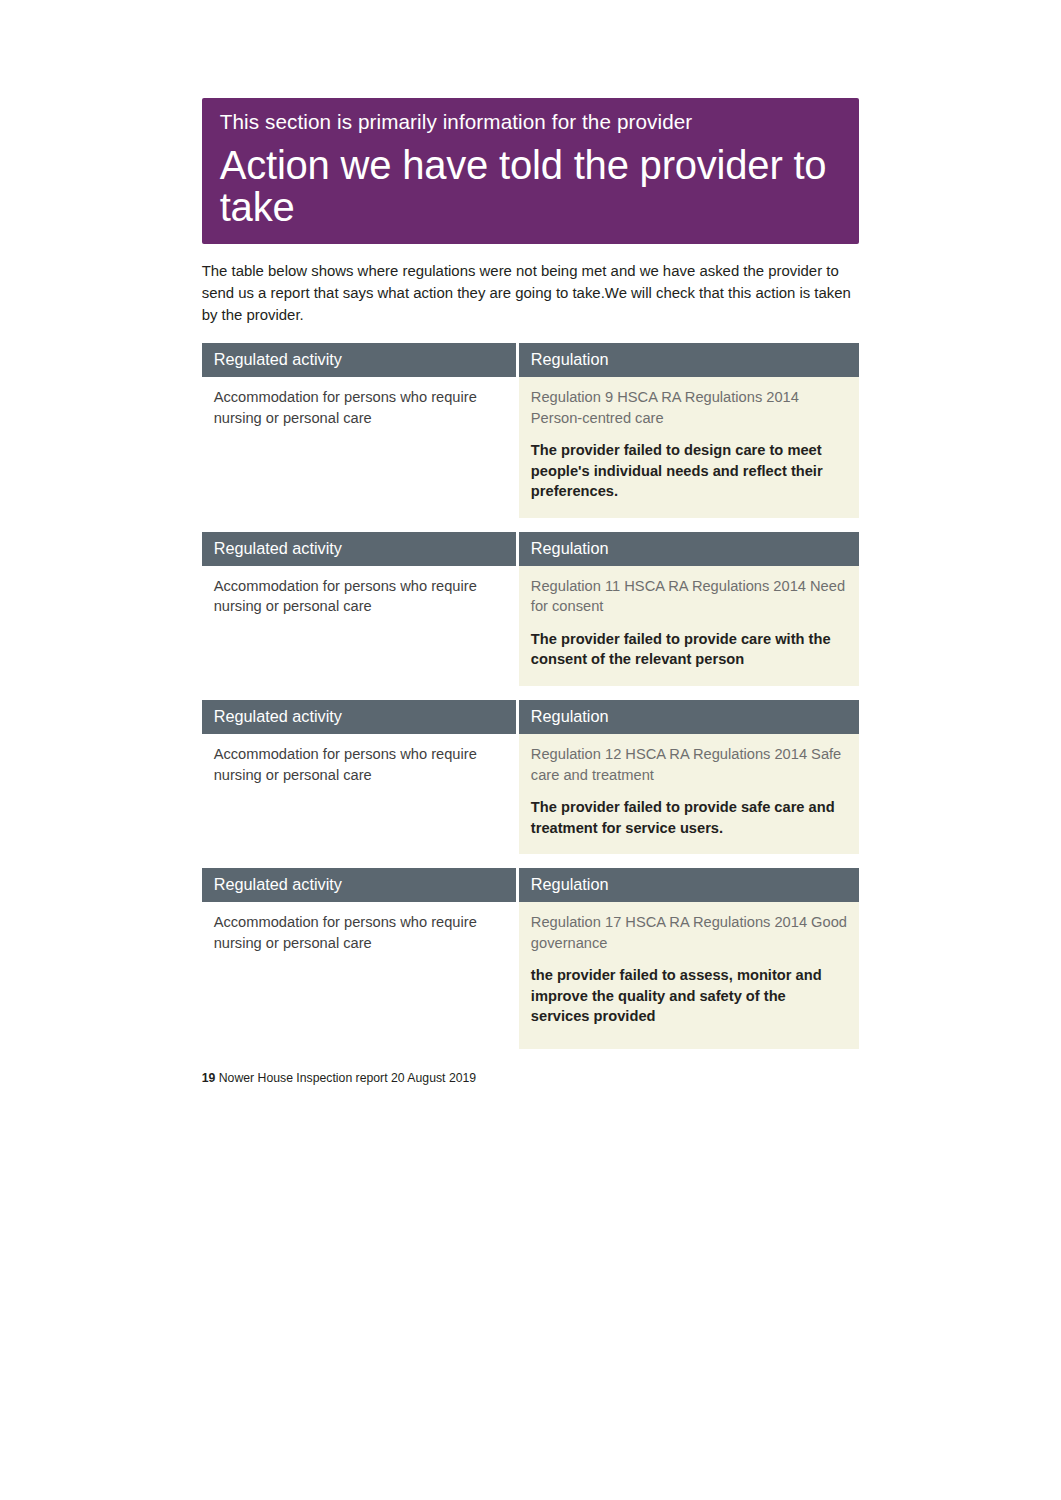This section is primarily information for the provider
Action we have told the provider to take
The table below shows where regulations were not being met and we have asked the provider to send us a report that says what action they are going to take.We will check that this action is taken by the provider.
| Regulated activity | Regulation |
| --- | --- |
| Accommodation for persons who require nursing or personal care | Regulation 9 HSCA RA Regulations 2014 Person-centred care The provider failed to design care to meet people's individual needs and reflect their preferences. |
| Regulated activity | Regulation |
| --- | --- |
| Accommodation for persons who require nursing or personal care | Regulation 11 HSCA RA Regulations 2014 Need for consent The provider failed to provide care with the consent of the relevant person |
| Regulated activity | Regulation |
| --- | --- |
| Accommodation for persons who require nursing or personal care | Regulation 12 HSCA RA Regulations 2014 Safe care and treatment The provider failed to provide safe care and treatment for service users. |
| Regulated activity | Regulation |
| --- | --- |
| Accommodation for persons who require nursing or personal care | Regulation 17 HSCA RA Regulations 2014 Good governance the provider failed to assess, monitor and improve the quality and safety of the services provided |
19 Nower House Inspection report 20 August 2019